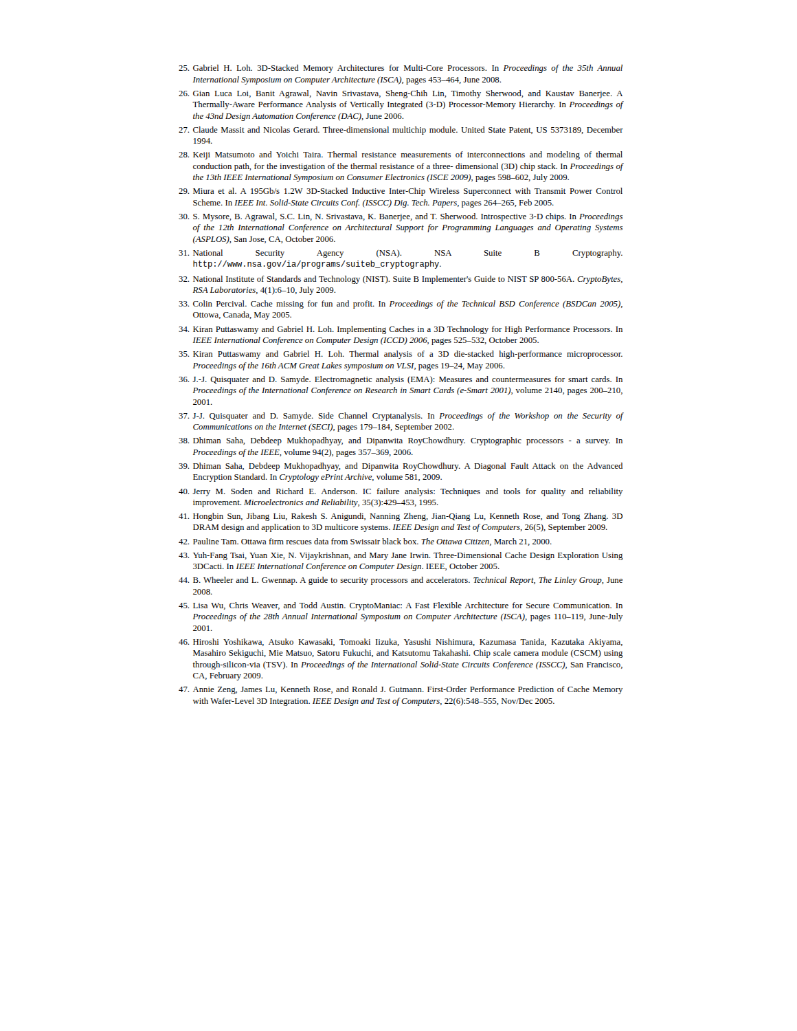25. Gabriel H. Loh. 3D-Stacked Memory Architectures for Multi-Core Processors. In Proceedings of the 35th Annual International Symposium on Computer Architecture (ISCA), pages 453–464, June 2008.
26. Gian Luca Loi, Banit Agrawal, Navin Srivastava, Sheng-Chih Lin, Timothy Sherwood, and Kaustav Banerjee. A Thermally-Aware Performance Analysis of Vertically Integrated (3-D) Processor-Memory Hierarchy. In Proceedings of the 43nd Design Automation Conference (DAC), June 2006.
27. Claude Massit and Nicolas Gerard. Three-dimensional multichip module. United State Patent, US 5373189, December 1994.
28. Keiji Matsumoto and Yoichi Taira. Thermal resistance measurements of interconnections and modeling of thermal conduction path, for the investigation of the thermal resistance of a three- dimensional (3D) chip stack. In Proceedings of the 13th IEEE International Symposium on Consumer Electronics (ISCE 2009), pages 598–602, July 2009.
29. Miura et al. A 195Gb/s 1.2W 3D-Stacked Inductive Inter-Chip Wireless Superconnect with Transmit Power Control Scheme. In IEEE Int. Solid-State Circuits Conf. (ISSCC) Dig. Tech. Papers, pages 264–265, Feb 2005.
30. S. Mysore, B. Agrawal, S.C. Lin, N. Srivastava, K. Banerjee, and T. Sherwood. Introspective 3-D chips. In Proceedings of the 12th International Conference on Architectural Support for Programming Languages and Operating Systems (ASPLOS), San Jose, CA, October 2006.
31. National Security Agency (NSA). NSA Suite B Cryptography. http://www.nsa.gov/ia/programs/suiteb_cryptography.
32. National Institute of Standards and Technology (NIST). Suite B Implementer's Guide to NIST SP 800-56A. CryptoBytes, RSA Laboratories, 4(1):6–10, July 2009.
33. Colin Percival. Cache missing for fun and profit. In Proceedings of the Technical BSD Conference (BSDCan 2005), Ottowa, Canada, May 2005.
34. Kiran Puttaswamy and Gabriel H. Loh. Implementing Caches in a 3D Technology for High Performance Processors. In IEEE International Conference on Computer Design (ICCD) 2006, pages 525–532, October 2005.
35. Kiran Puttaswamy and Gabriel H. Loh. Thermal analysis of a 3D die-stacked high-performance microprocessor. Proceedings of the 16th ACM Great Lakes symposium on VLSI, pages 19–24, May 2006.
36. J.-J. Quisquater and D. Samyde. Electromagnetic analysis (EMA): Measures and countermeasures for smart cards. In Proceedings of the International Conference on Research in Smart Cards (e-Smart 2001), volume 2140, pages 200–210, 2001.
37. J-J. Quisquater and D. Samyde. Side Channel Cryptanalysis. In Proceedings of the Workshop on the Security of Communications on the Internet (SECI), pages 179–184, September 2002.
38. Dhiman Saha, Debdeep Mukhopadhyay, and Dipanwita RoyChowdhury. Cryptographic processors - a survey. In Proceedings of the IEEE, volume 94(2), pages 357–369, 2006.
39. Dhiman Saha, Debdeep Mukhopadhyay, and Dipanwita RoyChowdhury. A Diagonal Fault Attack on the Advanced Encryption Standard. In Cryptology ePrint Archive, volume 581, 2009.
40. Jerry M. Soden and Richard E. Anderson. IC failure analysis: Techniques and tools for quality and reliability improvement. Microelectronics and Reliability, 35(3):429–453, 1995.
41. Hongbin Sun, Jibang Liu, Rakesh S. Anigundi, Nanning Zheng, Jian-Qiang Lu, Kenneth Rose, and Tong Zhang. 3D DRAM design and application to 3D multicore systems. IEEE Design and Test of Computers, 26(5), September 2009.
42. Pauline Tam. Ottawa firm rescues data from Swissair black box. The Ottawa Citizen, March 21, 2000.
43. Yuh-Fang Tsai, Yuan Xie, N. Vijaykrishnan, and Mary Jane Irwin. Three-Dimensional Cache Design Exploration Using 3DCacti. In IEEE International Conference on Computer Design. IEEE, October 2005.
44. B. Wheeler and L. Gwennap. A guide to security processors and accelerators. Technical Report, The Linley Group, June 2008.
45. Lisa Wu, Chris Weaver, and Todd Austin. CryptoManiac: A Fast Flexible Architecture for Secure Communication. In Proceedings of the 28th Annual International Symposium on Computer Architecture (ISCA), pages 110–119, June-July 2001.
46. Hiroshi Yoshikawa, Atsuko Kawasaki, Tomoaki Iizuka, Yasushi Nishimura, Kazumasa Tanida, Kazutaka Akiyama, Masahiro Sekiguchi, Mie Matsuo, Satoru Fukuchi, and Katsutomu Takahashi. Chip scale camera module (CSCM) using through-silicon-via (TSV). In Proceedings of the International Solid-State Circuits Conference (ISSCC), San Francisco, CA, February 2009.
47. Annie Zeng, James Lu, Kenneth Rose, and Ronald J. Gutmann. First-Order Performance Prediction of Cache Memory with Wafer-Level 3D Integration. IEEE Design and Test of Computers, 22(6):548–555, Nov/Dec 2005.